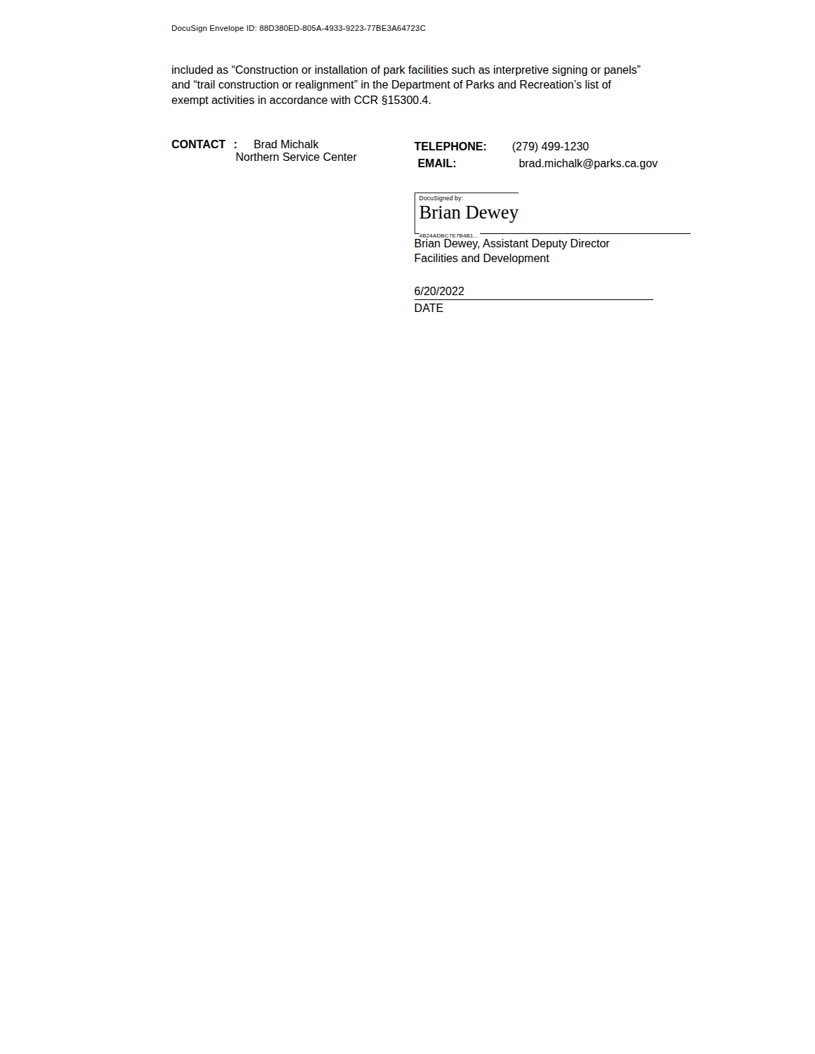DocuSign Envelope ID: 88D380ED-805A-4933-9223-77BE3A64723C
included as “Construction or installation of park facilities such as interpretive signing or panels” and “trail construction or realignment” in the Department of Parks and Recreation’s list of exempt activities in accordance with CCR §15300.4.
CONTACT: Brad Michalk
Northern Service Center
TELEPHONE: (279) 499-1230
EMAIL: brad.michalk@parks.ca.gov
DocuSigned by:
Brian Dewey
4B24ADBC7E7B4B1...
Brian Dewey, Assistant Deputy Director
Facilities and Development
6/20/2022
DATE